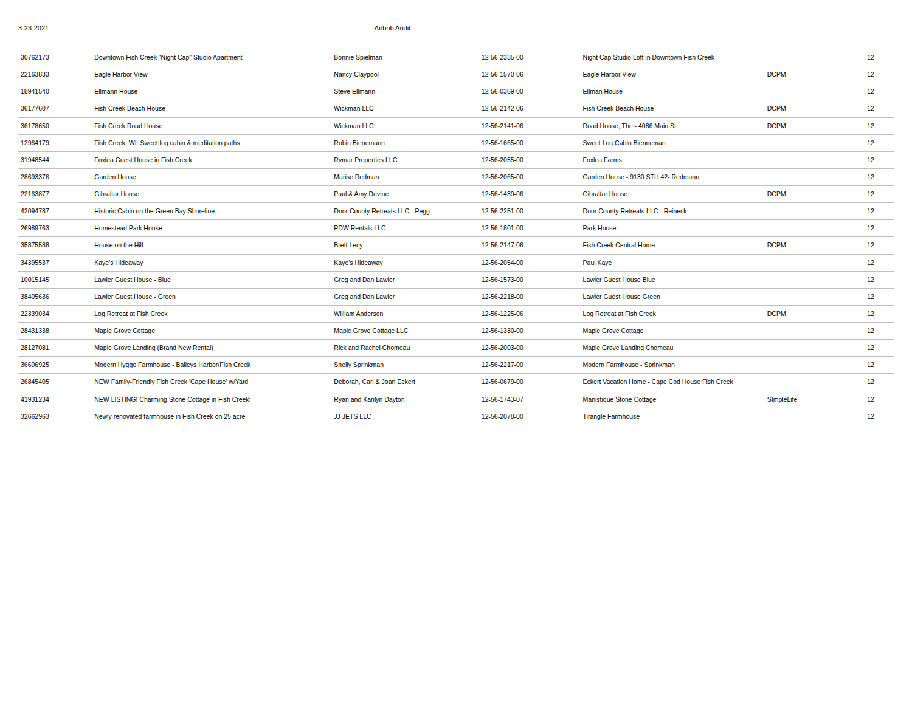3-23-2021
Airbnb Audit
| 30762173 | Downtown Fish Creek "Night Cap" Studio Apartment | Bonnie Spielman | 12-56-2335-00 | Night Cap Studio Loft in Downtown Fish Creek | | 12 |
| 22163833 | Eagle Harbor View | Nancy Claypool | 12-56-1570-06 | Eagle Harbor View | DCPM | 12 |
| 18941540 | Ellmann House | Steve Ellmann | 12-56-0369-00 | Ellman House | | 12 |
| 36177607 | Fish Creek Beach House | Wickman LLC | 12-56-2142-06 | Fish Creek Beach House | DCPM | 12 |
| 36178650 | Fish Creek Road House | Wickman LLC | 12-56-2141-06 | Road House, The - 4086 Main St | DCPM | 12 |
| 12964179 | Fish Creek, WI: Sweet log cabin & meditation paths | Robin Bienemann | 12-56-1665-00 | Sweet Log Cabin Bienneman | | 12 |
| 31948544 | Foxlea Guest House in Fish Creek | Rymar Properties LLC | 12-56-2055-00 | Foxlea Farms | | 12 |
| 28693376 | Garden House | Marise Redman | 12-56-2065-00 | Garden House - 9130 STH 42- Redmann | | 12 |
| 22163877 | Gibraltar House | Paul & Amy Devine | 12-56-1439-06 | Gibraltar House | DCPM | 12 |
| 42094787 | Historic Cabin on the Green Bay Shoreline | Door County Retreats LLC - Pegg | 12-56-2251-00 | Door County Retreats LLC - Reineck | | 12 |
| 26989763 | Homestead Park House | PDW Rentals LLC | 12-56-1801-00 | Park House | | 12 |
| 35875588 | House on the Hill | Brett Lecy | 12-56-2147-06 | Fish Creek Central Home | DCPM | 12 |
| 34395537 | Kaye's Hideaway | Kaye's Hideaway | 12-56-2054-00 | Paul Kaye | | 12 |
| 10015145 | Lawler Guest House - Blue | Greg and Dan Lawler | 12-56-1573-00 | Lawler Guest House Blue | | 12 |
| 38405636 | Lawler Guest House - Green | Greg and Dan Lawler | 12-56-2218-00 | Lawler Guest House Green | | 12 |
| 22339034 | Log Retreat at Fish Creek | William Anderson | 12-56-1225-06 | Log Retreat at Fish Creek | DCPM | 12 |
| 28431338 | Maple Grove Cottage | Maple Grove Cottage LLC | 12-56-1330-00 | Maple Grove Cottage | | 12 |
| 28127081 | Maple Grove Landing (Brand New Rental) | Rick and Rachel Chomeau | 12-56-2003-00 | Maple Grove Landing Chomeau | | 12 |
| 36606925 | Modern Hygge Farmhouse - Baileys Harbor/Fish Creek | Shelly Sprinkman | 12-56-2217-00 | Modern Farmhouse - Sprinkman | | 12 |
| 26845405 | NEW Family-Friendly Fish Creek 'Cape House' w/Yard | Deborah, Carl & Joan Eckert | 12-56-0679-00 | Eckert Vacation Home - Cape Cod House Fish Creek | | 12 |
| 41931234 | NEW LISTING! Charming Stone Cottage in Fish Creek! | Ryan and Karilyn Dayton | 12-56-1743-07 | Manistique Stone Cottage | SImpleLife | 12 |
| 32662963 | Newly renovated farmhouse in Fish Creek on 25 acre | JJ JETS LLC | 12-56-2078-00 | Tirangle Farmhouse | | 12 |